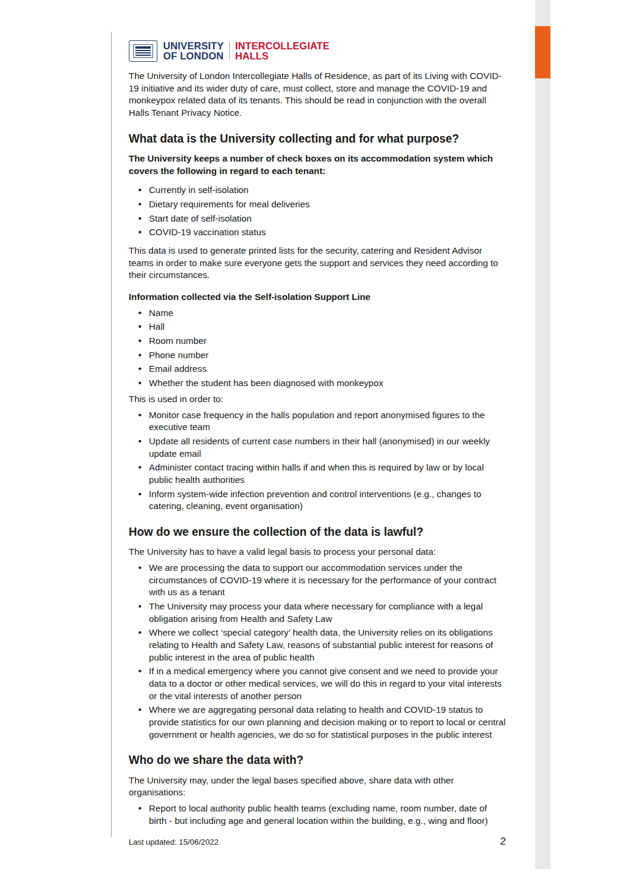UNIVERSITY OF LONDON
INTERCOLLEGIATE HALLS
The University of London Intercollegiate Halls of Residence, as part of its Living with COVID-19 initiative and its wider duty of care, must collect, store and manage the COVID-19 and monkeypox related data of its tenants. This should be read in conjunction with the overall Halls Tenant Privacy Notice.
What data is the University collecting and for what purpose?
The University keeps a number of check boxes on its accommodation system which covers the following in regard to each tenant:
Currently in self-isolation
Dietary requirements for meal deliveries
Start date of self-isolation
COVID-19 vaccination status
This data is used to generate printed lists for the security, catering and Resident Advisor teams in order to make sure everyone gets the support and services they need according to their circumstances.
Information collected via the Self-isolation Support Line
Name
Hall
Room number
Phone number
Email address
Whether the student has been diagnosed with monkeypox
This is used in order to:
Monitor case frequency in the halls population and report anonymised figures to the executive team
Update all residents of current case numbers in their hall (anonymised) in our weekly update email
Administer contact tracing within halls if and when this is required by law or by local public health authorities
Inform system-wide infection prevention and control interventions (e.g., changes to catering, cleaning, event organisation)
How do we ensure the collection of the data is lawful?
The University has to have a valid legal basis to process your personal data:
We are processing the data to support our accommodation services under the circumstances of COVID-19 where it is necessary for the performance of your contract with us as a tenant
The University may process your data where necessary for compliance with a legal obligation arising from Health and Safety Law
Where we collect ‘special category’ health data, the University relies on its obligations relating to Health and Safety Law, reasons of substantial public interest for reasons of public interest in the area of public health
If in a medical emergency where you cannot give consent and we need to provide your data to a doctor or other medical services, we will do this in regard to your vital interests or the vital interests of another person
Where we are aggregating personal data relating to health and COVID-19 status to provide statistics for our own planning and decision making or to report to local or central government or health agencies, we do so for statistical purposes in the public interest
Who do we share the data with?
The University may, under the legal bases specified above, share data with other organisations:
Report to local authority public health teams (excluding name, room number, date of birth - but including age and general location within the building, e.g., wing and floor)
Last updated: 15/06/2022
2